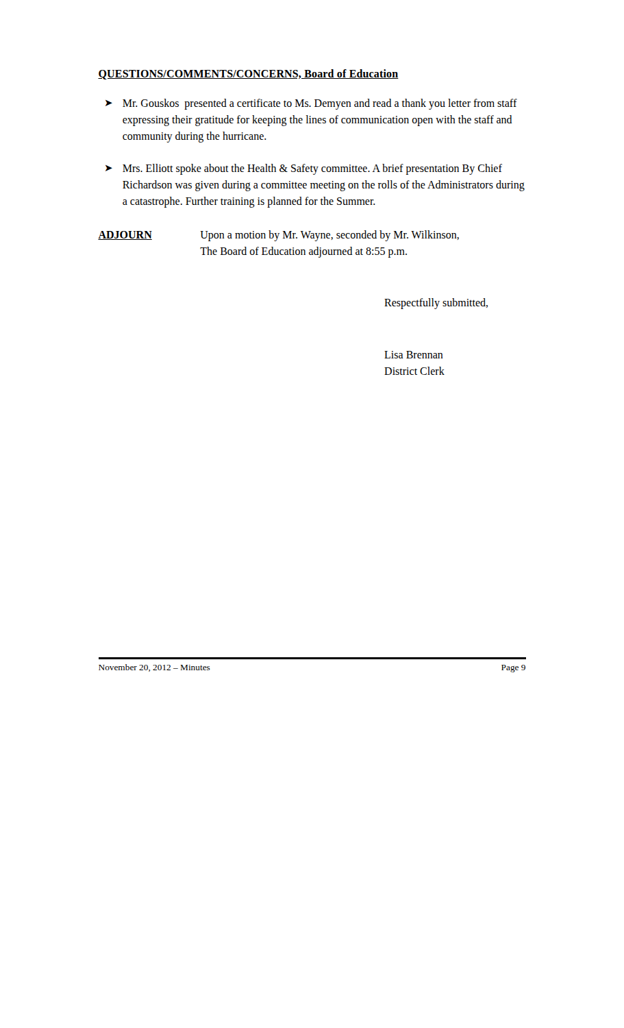QUESTIONS/COMMENTS/CONCERNS, Board of Education
Mr. Gouskos presented a certificate to Ms. Demyen and read a thank you letter from staff expressing their gratitude for keeping the lines of communication open with the staff and community during the hurricane.
Mrs. Elliott spoke about the Health & Safety committee. A brief presentation By Chief Richardson was given during a committee meeting on the rolls of the Administrators during a catastrophe. Further training is planned for the Summer.
ADJOURN
Upon a motion by Mr. Wayne, seconded by Mr. Wilkinson,
The Board of Education adjourned at 8:55 p.m.
Respectfully submitted,
Lisa Brennan
District Clerk
November 20, 2012 – Minutes Page 9